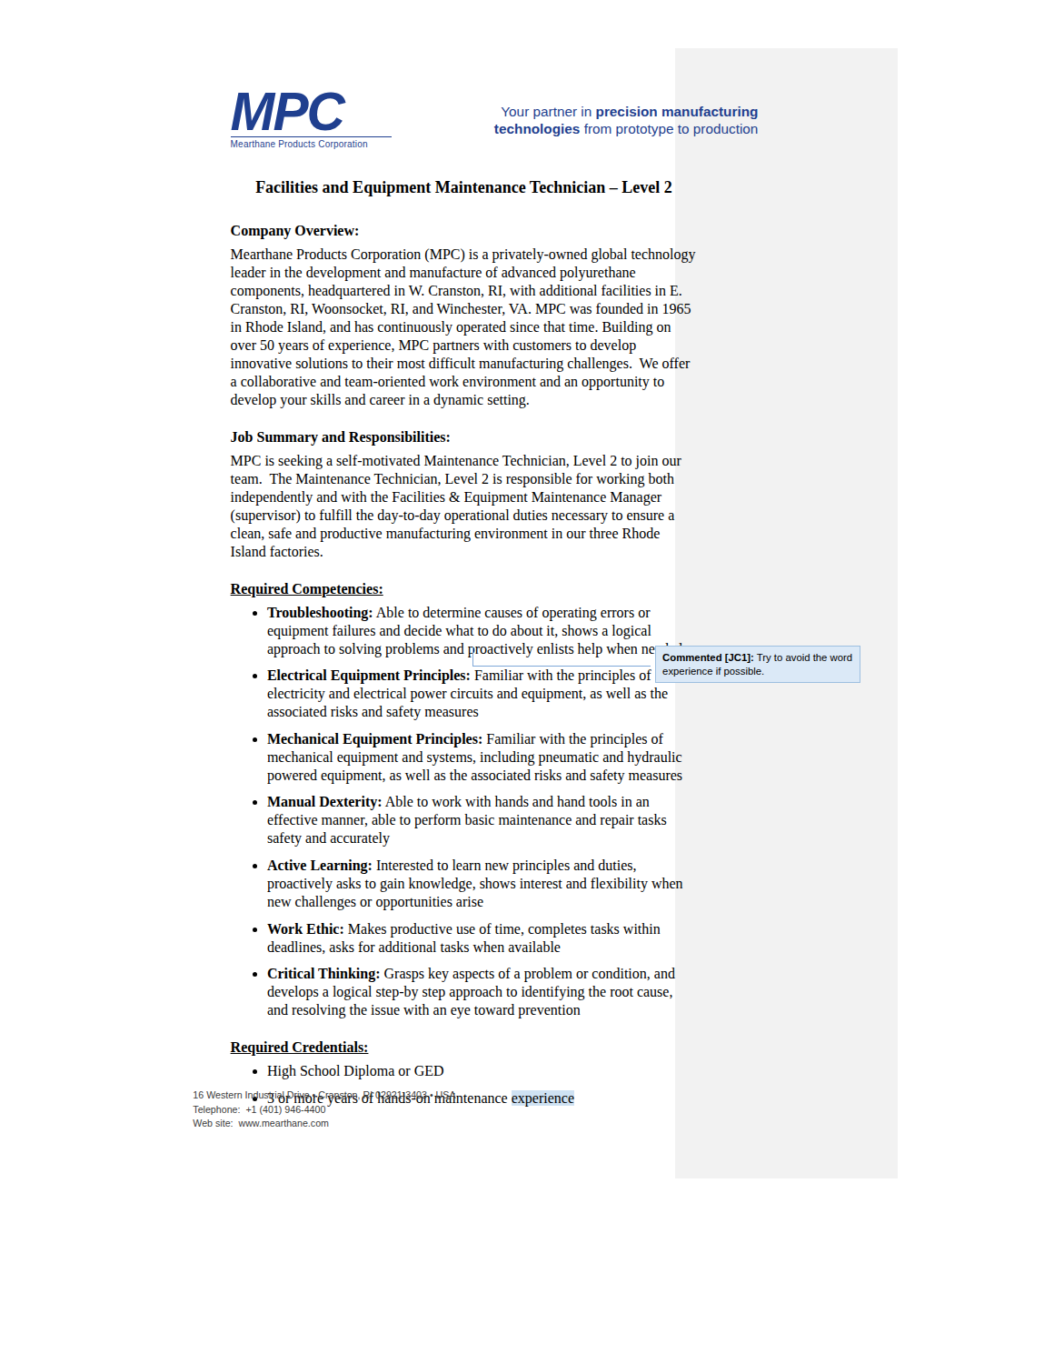MPC
Mearthane Products Corporation
Your partner in precision manufacturing technologies from prototype to production
Facilities and Equipment Maintenance Technician – Level 2
Company Overview:
Mearthane Products Corporation (MPC) is a privately-owned global technology leader in the development and manufacture of advanced polyurethane components, headquartered in W. Cranston, RI, with additional facilities in E. Cranston, RI, Woonsocket, RI, and Winchester, VA. MPC was founded in 1965 in Rhode Island, and has continuously operated since that time. Building on over 50 years of experience, MPC partners with customers to develop innovative solutions to their most difficult manufacturing challenges. We offer a collaborative and team-oriented work environment and an opportunity to develop your skills and career in a dynamic setting.
Job Summary and Responsibilities:
MPC is seeking a self-motivated Maintenance Technician, Level 2 to join our team. The Maintenance Technician, Level 2 is responsible for working both independently and with the Facilities & Equipment Maintenance Manager (supervisor) to fulfill the day-to-day operational duties necessary to ensure a clean, safe and productive manufacturing environment in our three Rhode Island factories.
Required Competencies:
Troubleshooting: Able to determine causes of operating errors or equipment failures and decide what to do about it, shows a logical approach to solving problems and proactively enlists help when needed
Electrical Equipment Principles: Familiar with the principles of electricity and electrical power circuits and equipment, as well as the associated risks and safety measures
Mechanical Equipment Principles: Familiar with the principles of mechanical equipment and systems, including pneumatic and hydraulic powered equipment, as well as the associated risks and safety measures
Manual Dexterity: Able to work with hands and hand tools in an effective manner, able to perform basic maintenance and repair tasks safety and accurately
Active Learning: Interested to learn new principles and duties, proactively asks to gain knowledge, shows interest and flexibility when new challenges or opportunities arise
Work Ethic: Makes productive use of time, completes tasks within deadlines, asks for additional tasks when available
Critical Thinking: Grasps key aspects of a problem or condition, and develops a logical step-by step approach to identifying the root cause, and resolving the issue with an eye toward prevention
Required Credentials:
High School Diploma or GED
3 or more years of hands-on maintenance experience
Commented [JC1]: Try to avoid the word experience if possible.
16 Western Industrial Drive • Cranston, RI 02921-3403 • USA
Telephone: +1 (401) 946-4400
Web site: www.mearthane.com